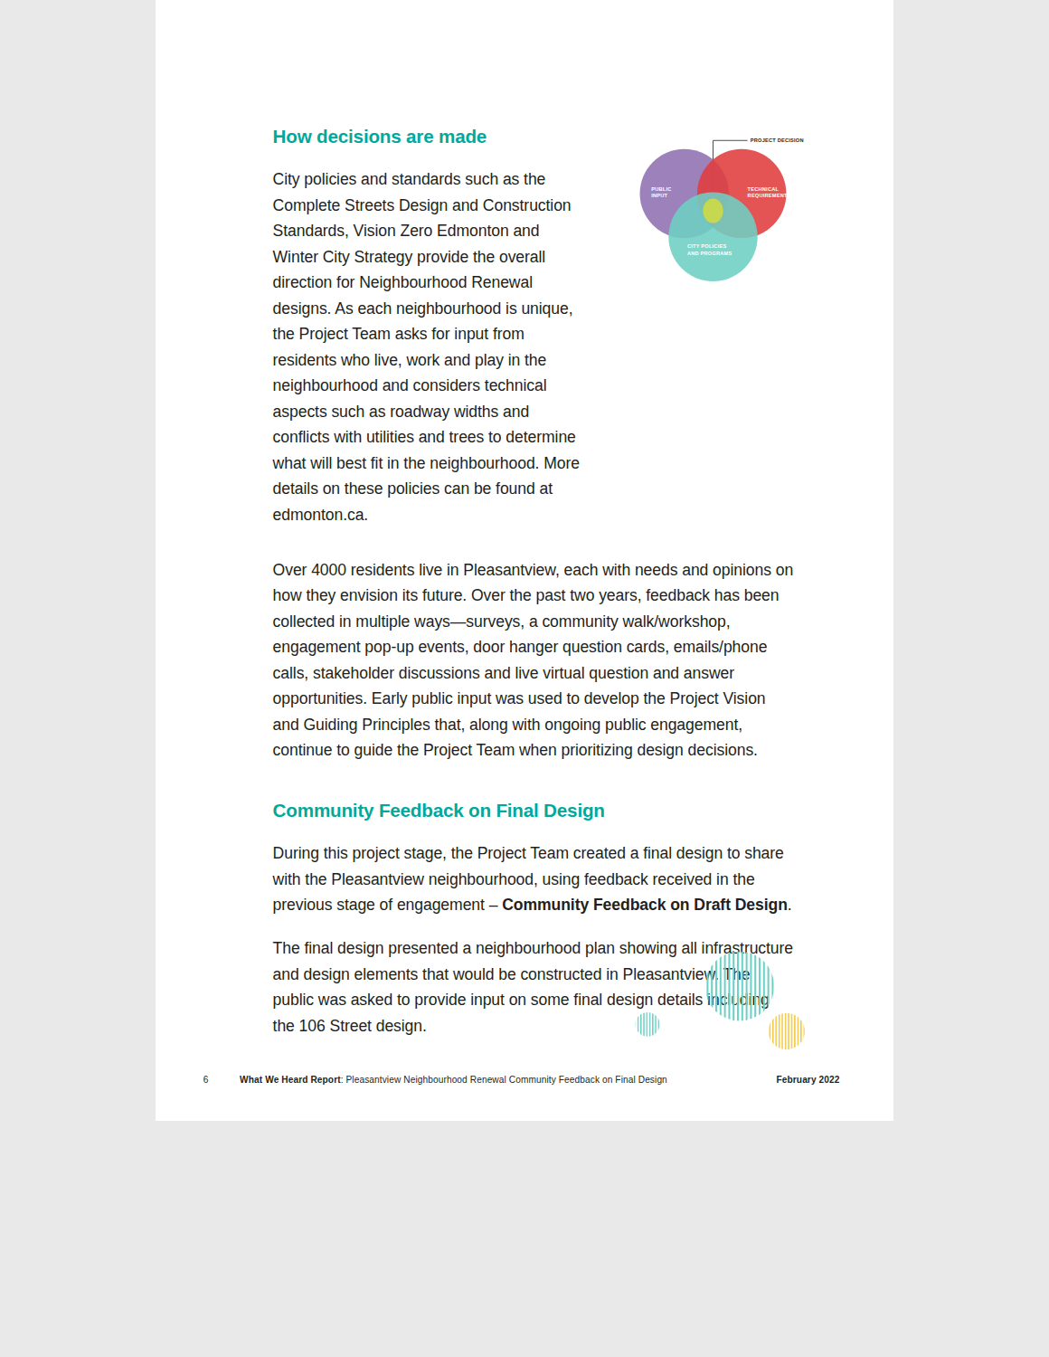How decisions are made
City policies and standards such as the Complete Streets Design and Construction Standards, Vision Zero Edmonton and Winter City Strategy provide the overall direction for Neighbourhood Renewal designs. As each neighbourhood is unique, the Project Team asks for input from residents who live, work and play in the neighbourhood and considers technical aspects such as roadway widths and conflicts with utilities and trees to determine what will best fit in the neighbourhood. More details on these policies can be found at edmonton.ca.
Venn diagram: Project Decision at intersection of Public Input, Technical Requirements, and City Policies and Programs PROJECT DECISION PUBLIC INPUT TECHNICAL REQUIREMENTS CITY POLICIES AND PROGRAMS
Over 4000 residents live in Pleasantview, each with needs and opinions on how they envision its future. Over the past two years, feedback has been collected in multiple ways—surveys, a community walk/workshop, engagement pop-up events, door hanger question cards, emails/phone calls, stakeholder discussions and live virtual question and answer opportunities. Early public input was used to develop the Project Vision and Guiding Principles that, along with ongoing public engagement, continue to guide the Project Team when prioritizing design decisions.
Community Feedback on Final Design
During this project stage, the Project Team created a final design to share with the Pleasantview neighbourhood, using feedback received in the previous stage of engagement – Community Feedback on Draft Design.
The final design presented a neighbourhood plan showing all infrastructure and design elements that would be constructed in Pleasantview. The public was asked to provide input on some final design details including the 106 Street design.
6
What We Heard Report: Pleasantview Neighbourhood Renewal Community Feedback on Final Design
February 2022